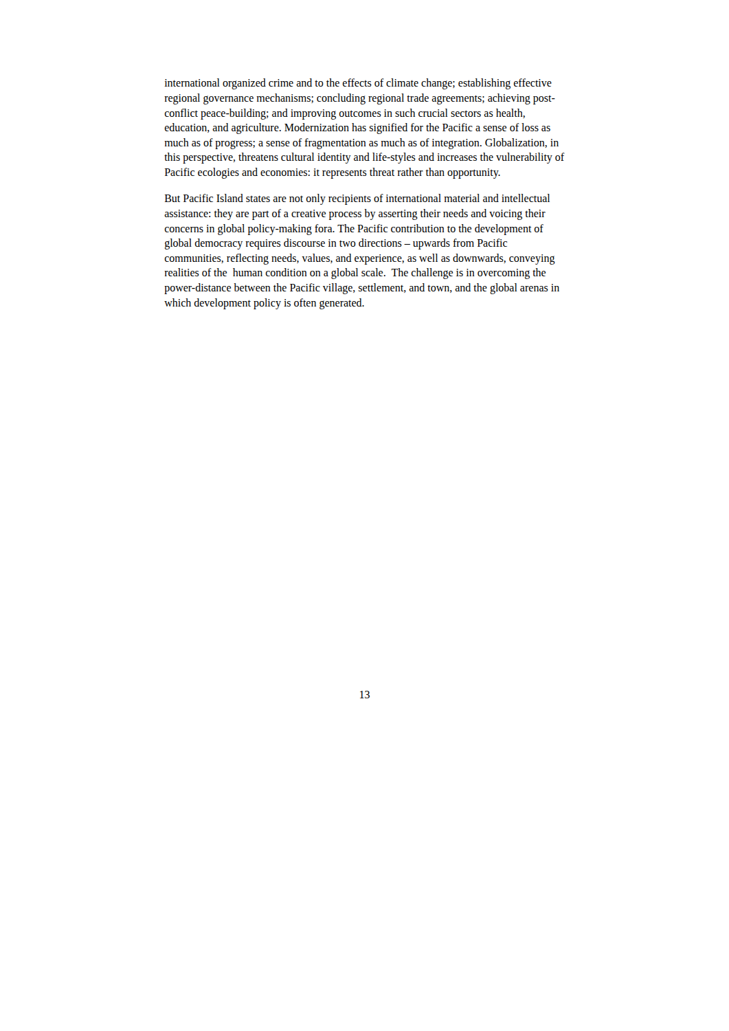international organized crime and to the effects of climate change; establishing effective regional governance mechanisms; concluding regional trade agreements; achieving post-conflict peace-building; and improving outcomes in such crucial sectors as health, education, and agriculture. Modernization has signified for the Pacific a sense of loss as much as of progress; a sense of fragmentation as much as of integration. Globalization, in this perspective, threatens cultural identity and life-styles and increases the vulnerability of Pacific ecologies and economies: it represents threat rather than opportunity.
But Pacific Island states are not only recipients of international material and intellectual assistance: they are part of a creative process by asserting their needs and voicing their concerns in global policy-making fora. The Pacific contribution to the development of global democracy requires discourse in two directions – upwards from Pacific communities, reflecting needs, values, and experience, as well as downwards, conveying realities of the human condition on a global scale. The challenge is in overcoming the power-distance between the Pacific village, settlement, and town, and the global arenas in which development policy is often generated.
13